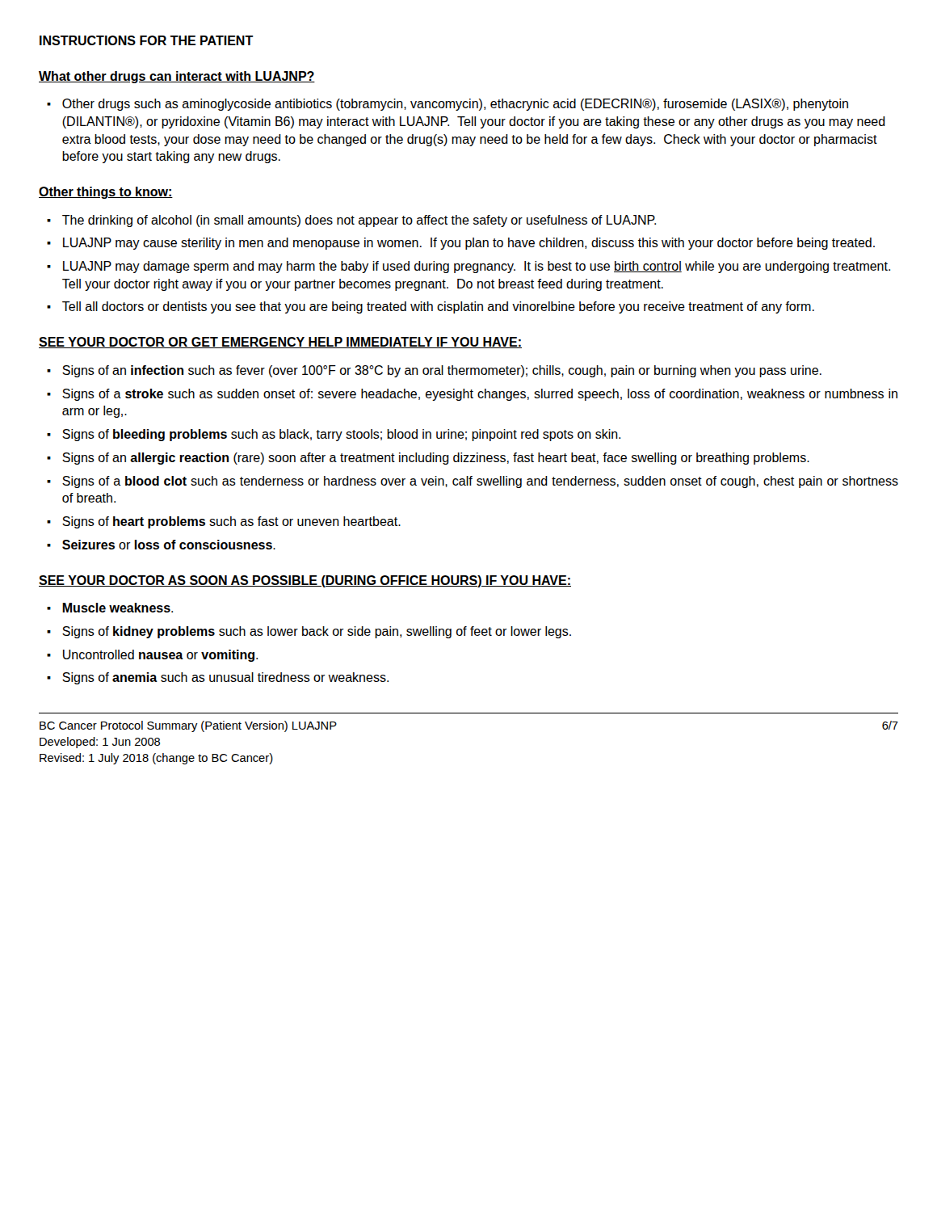INSTRUCTIONS FOR THE PATIENT
What other drugs can interact with LUAJNP?
Other drugs such as aminoglycoside antibiotics (tobramycin, vancomycin), ethacrynic acid (EDECRIN®), furosemide (LASIX®), phenytoin (DILANTIN®), or pyridoxine (Vitamin B6) may interact with LUAJNP. Tell your doctor if you are taking these or any other drugs as you may need extra blood tests, your dose may need to be changed or the drug(s) may need to be held for a few days. Check with your doctor or pharmacist before you start taking any new drugs.
Other things to know:
The drinking of alcohol (in small amounts) does not appear to affect the safety or usefulness of LUAJNP.
LUAJNP may cause sterility in men and menopause in women. If you plan to have children, discuss this with your doctor before being treated.
LUAJNP may damage sperm and may harm the baby if used during pregnancy. It is best to use birth control while you are undergoing treatment. Tell your doctor right away if you or your partner becomes pregnant. Do not breast feed during treatment.
Tell all doctors or dentists you see that you are being treated with cisplatin and vinorelbine before you receive treatment of any form.
SEE YOUR DOCTOR OR GET EMERGENCY HELP IMMEDIATELY IF YOU HAVE:
Signs of an infection such as fever (over 100°F or 38°C by an oral thermometer); chills, cough, pain or burning when you pass urine.
Signs of a stroke such as sudden onset of: severe headache, eyesight changes, slurred speech, loss of coordination, weakness or numbness in arm or leg,.
Signs of bleeding problems such as black, tarry stools; blood in urine; pinpoint red spots on skin.
Signs of an allergic reaction (rare) soon after a treatment including dizziness, fast heart beat, face swelling or breathing problems.
Signs of a blood clot such as tenderness or hardness over a vein, calf swelling and tenderness, sudden onset of cough, chest pain or shortness of breath.
Signs of heart problems such as fast or uneven heartbeat.
Seizures or loss of consciousness.
SEE YOUR DOCTOR AS SOON AS POSSIBLE (DURING OFFICE HOURS) IF YOU HAVE:
Muscle weakness.
Signs of kidney problems such as lower back or side pain, swelling of feet or lower legs.
Uncontrolled nausea or vomiting.
Signs of anemia such as unusual tiredness or weakness.
BC Cancer Protocol Summary (Patient Version) LUAJNP 6/7
Developed: 1 Jun 2008
Revised: 1 July 2018 (change to BC Cancer)